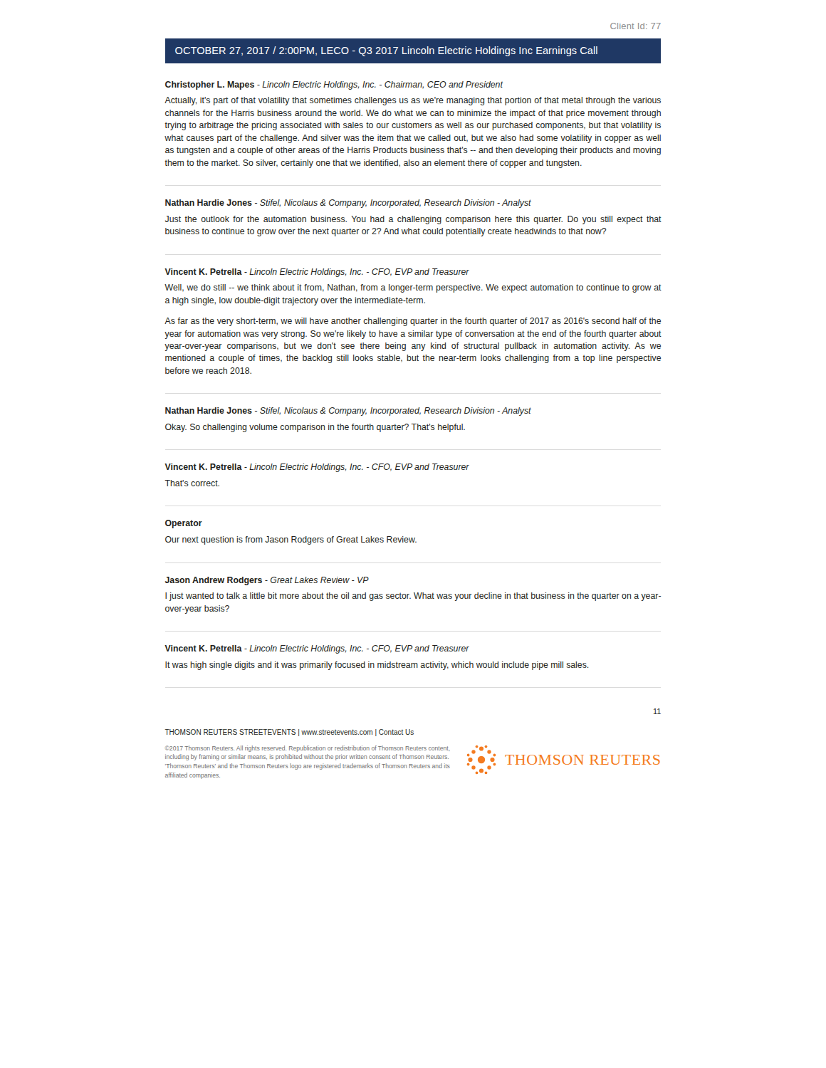Client Id: 77
OCTOBER 27, 2017 / 2:00PM, LECO - Q3 2017 Lincoln Electric Holdings Inc Earnings Call
Christopher L. Mapes - Lincoln Electric Holdings, Inc. - Chairman, CEO and President
Actually, it's part of that volatility that sometimes challenges us as we're managing that portion of that metal through the various channels for the Harris business around the world. We do what we can to minimize the impact of that price movement through trying to arbitrage the pricing associated with sales to our customers as well as our purchased components, but that volatility is what causes part of the challenge. And silver was the item that we called out, but we also had some volatility in copper as well as tungsten and a couple of other areas of the Harris Products business that's -- and then developing their products and moving them to the market. So silver, certainly one that we identified, also an element there of copper and tungsten.
Nathan Hardie Jones - Stifel, Nicolaus & Company, Incorporated, Research Division - Analyst
Just the outlook for the automation business. You had a challenging comparison here this quarter. Do you still expect that business to continue to grow over the next quarter or 2? And what could potentially create headwinds to that now?
Vincent K. Petrella - Lincoln Electric Holdings, Inc. - CFO, EVP and Treasurer
Well, we do still -- we think about it from, Nathan, from a longer-term perspective. We expect automation to continue to grow at a high single, low double-digit trajectory over the intermediate-term.
As far as the very short-term, we will have another challenging quarter in the fourth quarter of 2017 as 2016's second half of the year for automation was very strong. So we're likely to have a similar type of conversation at the end of the fourth quarter about year-over-year comparisons, but we don't see there being any kind of structural pullback in automation activity. As we mentioned a couple of times, the backlog still looks stable, but the near-term looks challenging from a top line perspective before we reach 2018.
Nathan Hardie Jones - Stifel, Nicolaus & Company, Incorporated, Research Division - Analyst
Okay. So challenging volume comparison in the fourth quarter? That's helpful.
Vincent K. Petrella - Lincoln Electric Holdings, Inc. - CFO, EVP and Treasurer
That's correct.
Operator
Our next question is from Jason Rodgers of Great Lakes Review.
Jason Andrew Rodgers - Great Lakes Review - VP
I just wanted to talk a little bit more about the oil and gas sector. What was your decline in that business in the quarter on a year-over-year basis?
Vincent K. Petrella - Lincoln Electric Holdings, Inc. - CFO, EVP and Treasurer
It was high single digits and it was primarily focused in midstream activity, which would include pipe mill sales.
11
THOMSON REUTERS STREETEVENTS | www.streetevents.com | Contact Us
©2017 Thomson Reuters. All rights reserved. Republication or redistribution of Thomson Reuters content, including by framing or similar means, is prohibited without the prior written consent of Thomson Reuters. 'Thomson Reuters' and the Thomson Reuters logo are registered trademarks of Thomson Reuters and its affiliated companies.
THOMSON REUTERS